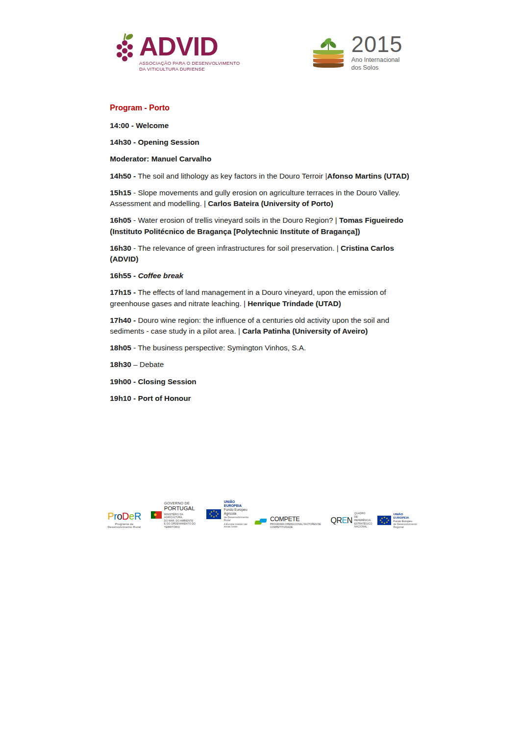ADVID
Associação para o Desenvolvimento
da Viticultura Duriense
2015
Ano Internacional
dos Solos
Program - Porto
14:00 - Welcome
14h30 - Opening Session
Moderator: Manuel Carvalho
14h50 - The soil and lithology as key factors in the Douro Terroir |Afonso Martins (UTAD)
15h15 - Slope movements and gully erosion on agriculture terraces in the Douro Valley. Assessment and modelling. | Carlos Bateira (University of Porto)
16h05 - Water erosion of trellis vineyard soils in the Douro Region? | Tomas Figueiredo (Instituto Politécnico de Bragança [Polytechnic Institute of Bragança])
16h30 - The relevance of green infrastructures for soil preservation. | Cristina Carlos (ADVID)
16h55 - Coffee break
17h15 - The effects of land management in a Douro vineyard, upon the emission of greenhouse gases and nitrate leaching. | Henrique Trindade (UTAD)
17h40 - Douro wine region: the influence of a centuries old activity upon the soil and sediments - case study in a pilot area. | Carla Patinha (University of Aveiro)
18h05 - The business perspective: Symington Vinhos, S.A.
18h30 – Debate
19h00 - Closing Session
19h10 - Port of Honour
ProDeR
Programa de Desenvolvimento Rural
GOVERNO DE
PORTUGAL
MINISTÉRIO DA AGRICULTURA,
DO MAR, DO AMBIENTE
E DO ORDENAMENTO DO TERRITÓRIO
★ ★ ★ ★ ★ ★ ★ ★
UNIÃO EUROPEIA
Fundo Europeu Agrícola
de Desenvolvimento Rural
A Europa investe nas zonas rurais
COMPETE
PROGRAMA OPERACIONAL FACTORES DE COMPETITIVIDADE
QREN
QUADRO
DE REFERÊNCIA
ESTRATÉGICO
NACIONAL
★ ★ ★ ★ ★ ★ ★ ★
UNIÃO EUROPEIA
Fundo Europeu
de Desenvolvimento Regional